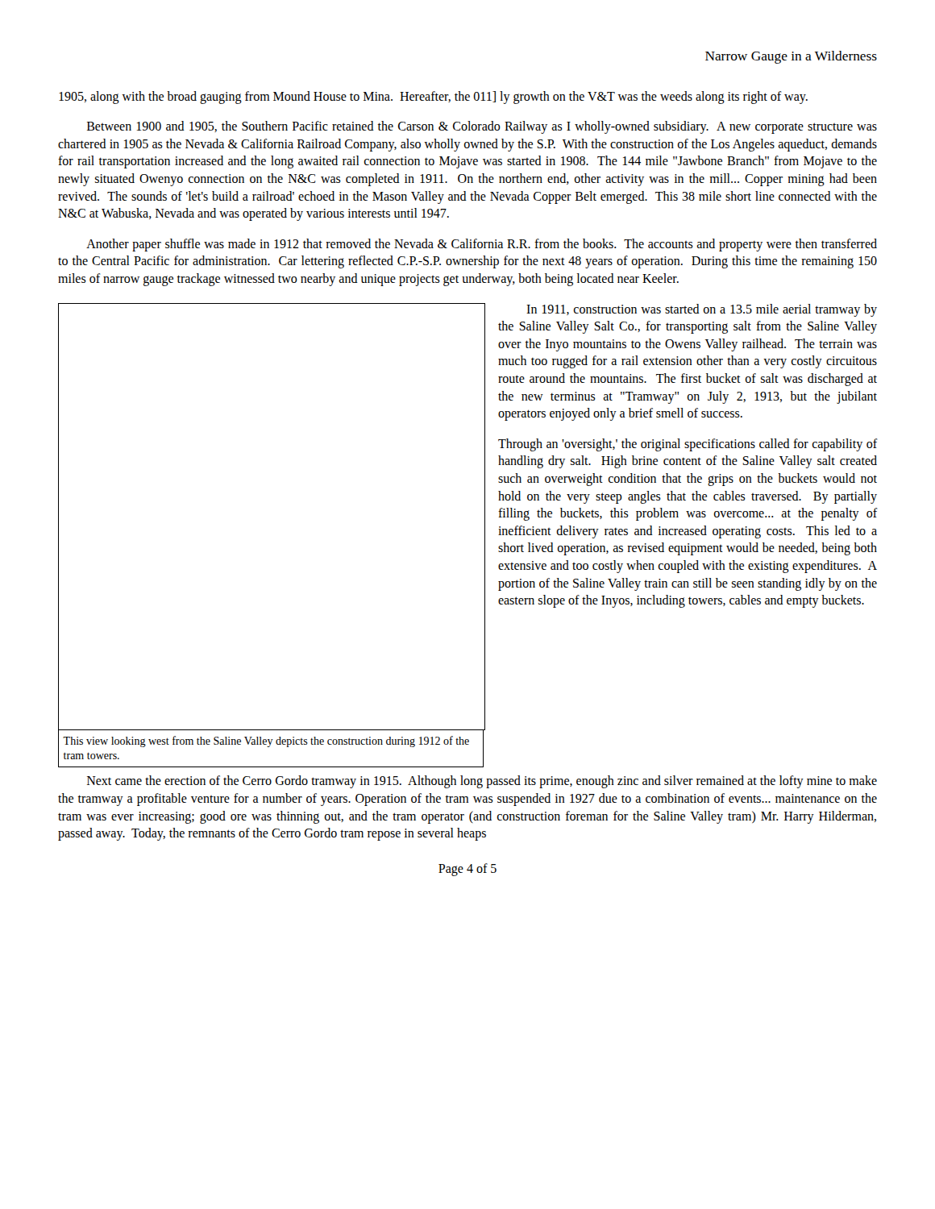Narrow Gauge in a Wilderness
1905, along with the broad gauging from Mound House to Mina. Hereafter, the 011] ly growth on the V&T was the weeds along its right of way.
Between 1900 and 1905, the Southern Pacific retained the Carson & Colorado Railway as I wholly-owned subsidiary. A new corporate structure was chartered in 1905 as the Nevada & California Railroad Company, also wholly owned by the S.P. With the construction of the Los Angeles aqueduct, demands for rail transportation increased and the long awaited rail connection to Mojave was started in 1908. The 144 mile "Jawbone Branch" from Mojave to the newly situated Owenyo connection on the N&C was completed in 1911. On the northern end, other activity was in the mill... Copper mining had been revived. The sounds of 'let's build a railroad' echoed in the Mason Valley and the Nevada Copper Belt emerged. This 38 mile short line connected with the N&C at Wabuska, Nevada and was operated by various interests until 1947.
Another paper shuffle was made in 1912 that removed the Nevada & California R.R. from the books. The accounts and property were then transferred to the Central Pacific for administration. Car lettering reflected C.P.-S.P. ownership for the next 48 years of operation. During this time the remaining 150 miles of narrow gauge trackage witnessed two nearby and unique projects get underway, both being located near Keeler.
This view looking west from the Saline Valley depicts the construction during 1912 of the tram towers.
In 1911, construction was started on a 13.5 mile aerial tramway by the Saline Valley Salt Co., for transporting salt from the Saline Valley over the Inyo mountains to the Owens Valley railhead. The terrain was much too rugged for a rail extension other than a very costly circuitous route around the mountains. The first bucket of salt was discharged at the new terminus at "Tramway" on July 2, 1913, but the jubilant operators enjoyed only a brief smell of success.
Through an 'oversight,' the original specifications called for capability of handling dry salt. High brine content of the Saline Valley salt created such an overweight condition that the grips on the buckets would not hold on the very steep angles that the cables traversed. By partially filling the buckets, this problem was overcome... at the penalty of inefficient delivery rates and increased operating costs. This led to a short lived operation, as revised equipment would be needed, being both extensive and too costly when coupled with the existing expenditures. A portion of the Saline Valley train can still be seen standing idly by on the eastern slope of the Inyos, including towers, cables and empty buckets.
Next came the erection of the Cerro Gordo tramway in 1915. Although long passed its prime, enough zinc and silver remained at the lofty mine to make the tramway a profitable venture for a number of years. Operation of the tram was suspended in 1927 due to a combination of events... maintenance on the tram was ever increasing; good ore was thinning out, and the tram operator (and construction foreman for the Saline Valley tram) Mr. Harry Hilderman, passed away. Today, the remnants of the Cerro Gordo tram repose in several heaps
Page 4 of 5